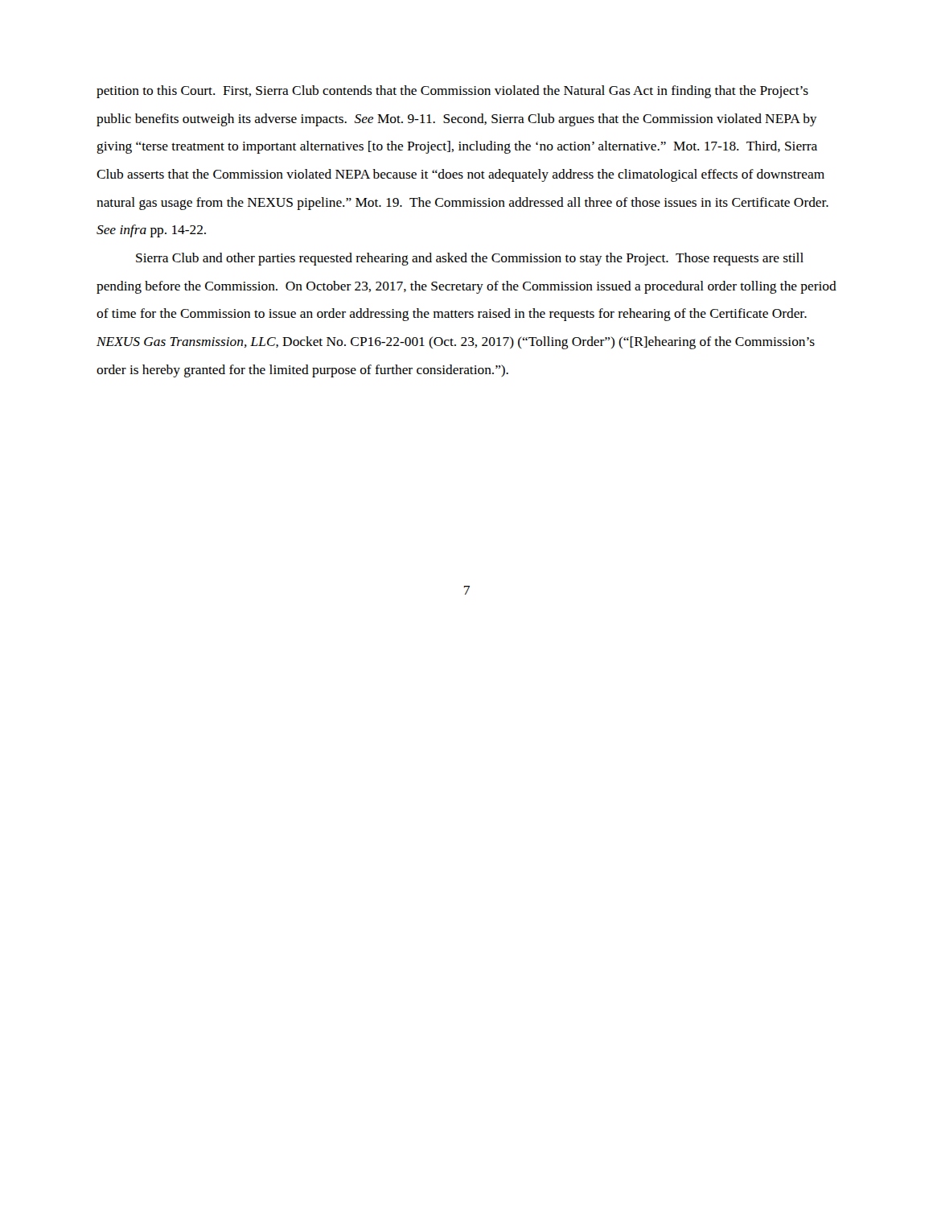petition to this Court. First, Sierra Club contends that the Commission violated the Natural Gas Act in finding that the Project’s public benefits outweigh its adverse impacts. See Mot. 9-11. Second, Sierra Club argues that the Commission violated NEPA by giving “terse treatment to important alternatives [to the Project], including the ‘no action’ alternative.” Mot. 17-18. Third, Sierra Club asserts that the Commission violated NEPA because it “does not adequately address the climatological effects of downstream natural gas usage from the NEXUS pipeline.” Mot. 19. The Commission addressed all three of those issues in its Certificate Order. See infra pp. 14-22.
Sierra Club and other parties requested rehearing and asked the Commission to stay the Project. Those requests are still pending before the Commission. On October 23, 2017, the Secretary of the Commission issued a procedural order tolling the period of time for the Commission to issue an order addressing the matters raised in the requests for rehearing of the Certificate Order. NEXUS Gas Transmission, LLC, Docket No. CP16-22-001 (Oct. 23, 2017) (“Tolling Order”) (“[R]ehearing of the Commission’s order is hereby granted for the limited purpose of further consideration.”).
7